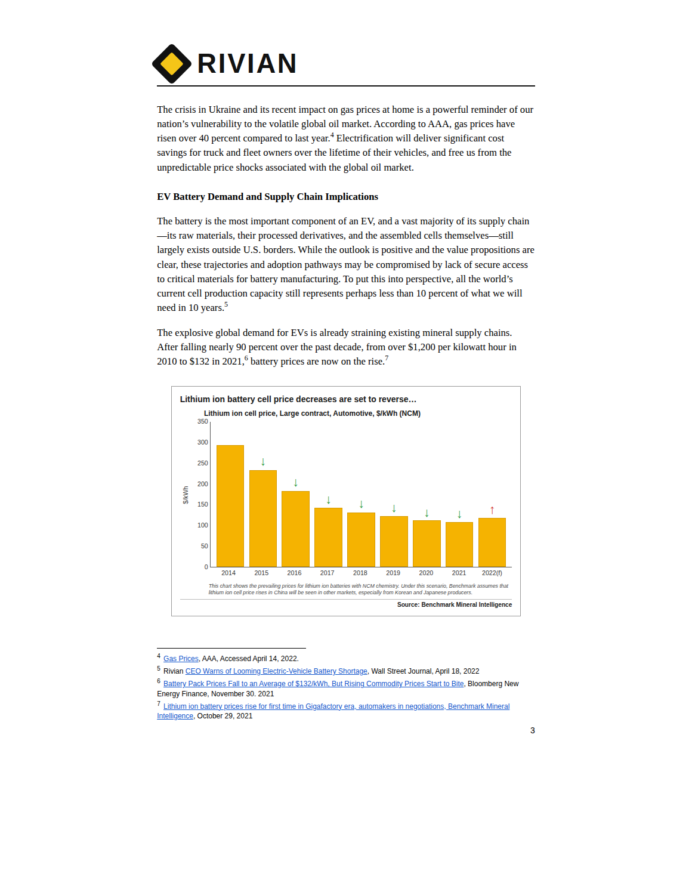RIVIAN
The crisis in Ukraine and its recent impact on gas prices at home is a powerful reminder of our nation’s vulnerability to the volatile global oil market. According to AAA, gas prices have risen over 40 percent compared to last year.4 Electrification will deliver significant cost savings for truck and fleet owners over the lifetime of their vehicles, and free us from the unpredictable price shocks associated with the global oil market.
EV Battery Demand and Supply Chain Implications
The battery is the most important component of an EV, and a vast majority of its supply chain—its raw materials, their processed derivatives, and the assembled cells themselves—still largely exists outside U.S. borders. While the outlook is positive and the value propositions are clear, these trajectories and adoption pathways may be compromised by lack of secure access to critical materials for battery manufacturing. To put this into perspective, all the world’s current cell production capacity still represents perhaps less than 10 percent of what we will need in 10 years.5
The explosive global demand for EVs is already straining existing mineral supply chains. After falling nearly 90 percent over the past decade, from over $1,200 per kilowatt hour in 2010 to $132 in 2021,6 battery prices are now on the rise.7
Lithium ion battery cell price decreases are set to reverse…
Lithium ion cell price, Large contract, Automotive, $/kWh (NCM)
$/kWh
350 300 250 200 150 100 50 0
↓
↓
↓
↓
↓
↓
↓
↑
201420152016201720182019202020212022(f)
This chart shows the prevailing prices for lithium ion batteries with NCM chemistry. Under this scenario, Benchmark assumes that lithium ion cell price rises in China will be seen in other markets, especially from Korean and Japanese producers.
Source: Benchmark Mineral Intelligence
4 Gas Prices, AAA, Accessed April 14, 2022.
5 Rivian CEO Warns of Looming Electric-Vehicle Battery Shortage, Wall Street Journal, April 18, 2022
6 Battery Pack Prices Fall to an Average of $132/kWh, But Rising Commodity Prices Start to Bite, Bloomberg New Energy Finance, November 30. 2021
7 Lithium ion battery prices rise for first time in Gigafactory era, automakers in negotiations, Benchmark Mineral Intelligence, October 29, 2021
3